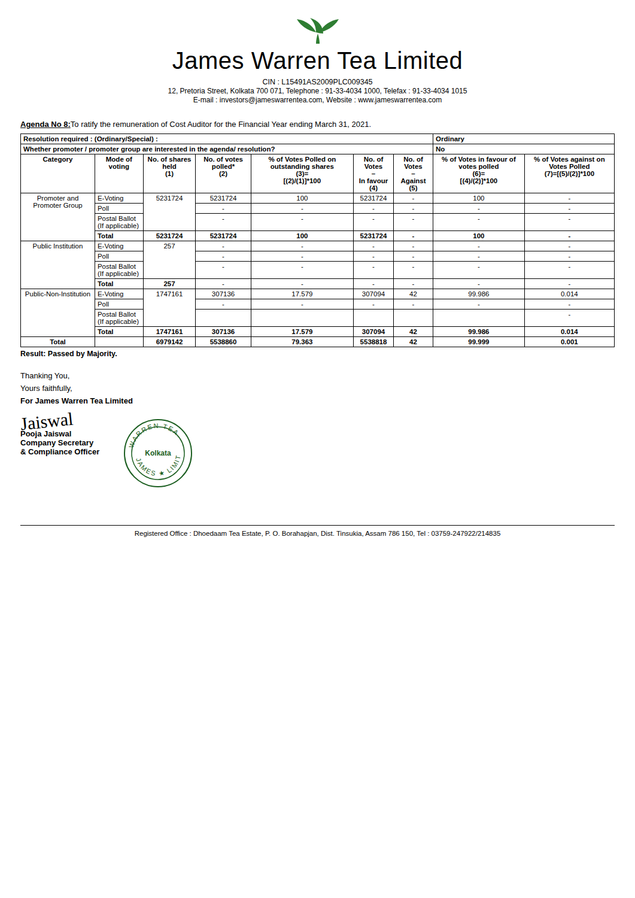James Warren Tea Limited
CIN : L15491AS2009PLC009345
12, Pretoria Street, Kolkata 700 071, Telephone : 91-33-4034 1000, Telefax : 91-33-4034 1015
E-mail : investors@jameswarrentea.com, Website : www.jameswarrentea.com
Agenda No 8: To ratify the remuneration of Cost Auditor for the Financial Year ending March 31, 2021.
| Resolution required : (Ordinary/Special) : | Ordinary |
| Whether promoter / promoter group are interested in the agenda/ resolution? | No |
| Category | Mode of voting | No. of shares held (1) | No. of votes polled* (2) | % of Votes Polled on outstanding shares (3)= [(2)/(1)]*100 | No. of Votes – In favour (4) | No. of Votes – Against (5) | % of Votes in favour of votes polled (6)= [(4)/(2)]*100 | % of Votes against on Votes Polled (7)=[(5)/(2)]*100 |
| Promoter and Promoter Group | E-Voting | 5231724 | 5231724 | 100 | 5231724 | - | 100 | - |
| Poll | - | - | - | - | - | - |
| Postal Ballot (If applicable) | - | - | - | - | - | - |
| Total | 5231724 | 5231724 | 100 | 5231724 | - | 100 | - |
| Public Institution | E-Voting | 257 | - | - | - | - | - | - |
| Poll | - | - | - | - | - | - |
| Postal Ballot (If applicable) | - | - | - | - | - | - |
| Total | 257 | - | - | - | - | - | - |
| Public-Non-Institution | E-Voting | 1747161 | 307136 | 17.579 | 307094 | 42 | 99.986 | 0.014 |
| Poll | - | - | - | - | - | - |
| Postal Ballot (If applicable) | | | | | | - |
| Total | 1747161 | 307136 | 17.579 | 307094 | 42 | 99.986 | 0.014 |
| Total | | 6979142 | 5538860 | 79.363 | 5538818 | 42 | 99.999 | 0.001 |
Result: Passed by Majority.
Thanking You,
Yours faithfully,
For James Warren Tea Limited
Jaiswal
Pooja Jaiswal
Company Secretary
& Compliance Officer
WARREN TEA JAMES ★ LIMITED Kolkata
Registered Office : Dhoedaam Tea Estate, P. O. Borahapjan, Dist. Tinsukia, Assam 786 150, Tel : 03759-247922/214835